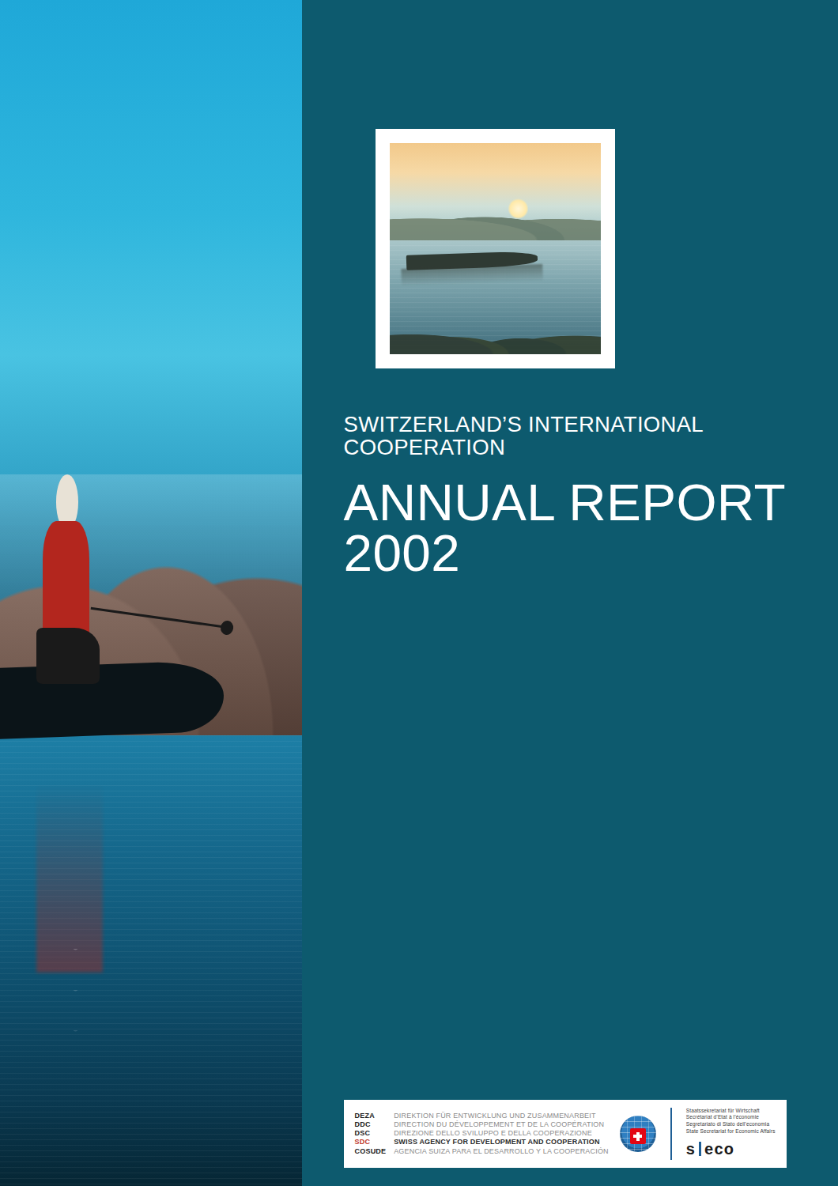Switzerland’s International
Cooperation
Annual Report
2002
DEZA
DDC
DSC
SDC
COSUDE
DIREKTION FÜR ENTWICKLUNG UND ZUSAMMENARBEIT
DIRECTION DU DÉVELOPPEMENT ET DE LA COOPÉRATION
DIREZIONE DELLO SVILUPPO E DELLA COOPERAZIONE
SWISS AGENCY FOR DEVELOPMENT AND COOPERATION
AGENCIA SUIZA PARA EL DESARROLLO Y LA COOPERACIÓN
Staatssekretariat für Wirtschaft Secrétariat d’Etat à l’économie Segretariato di Stato dell’economia State Secretariat for Economic Affairs
s eco